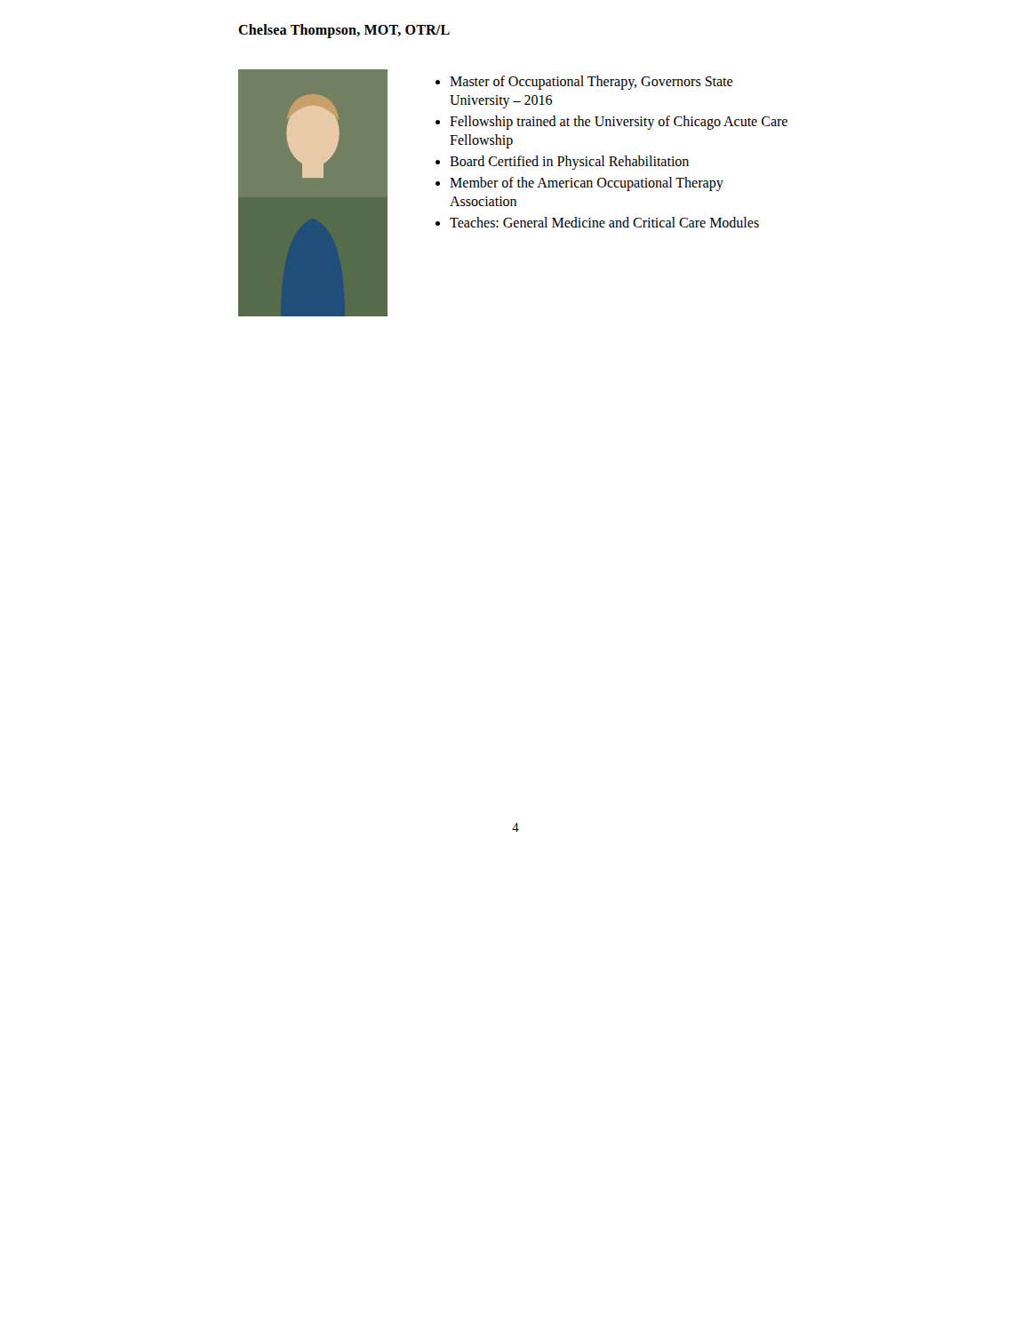Chelsea Thompson, MOT, OTR/L
Master of Occupational Therapy, Governors State University – 2016
Fellowship trained at the University of Chicago Acute Care Fellowship
Board Certified in Physical Rehabilitation
Member of the American Occupational Therapy Association
Teaches: General Medicine and Critical Care Modules
4